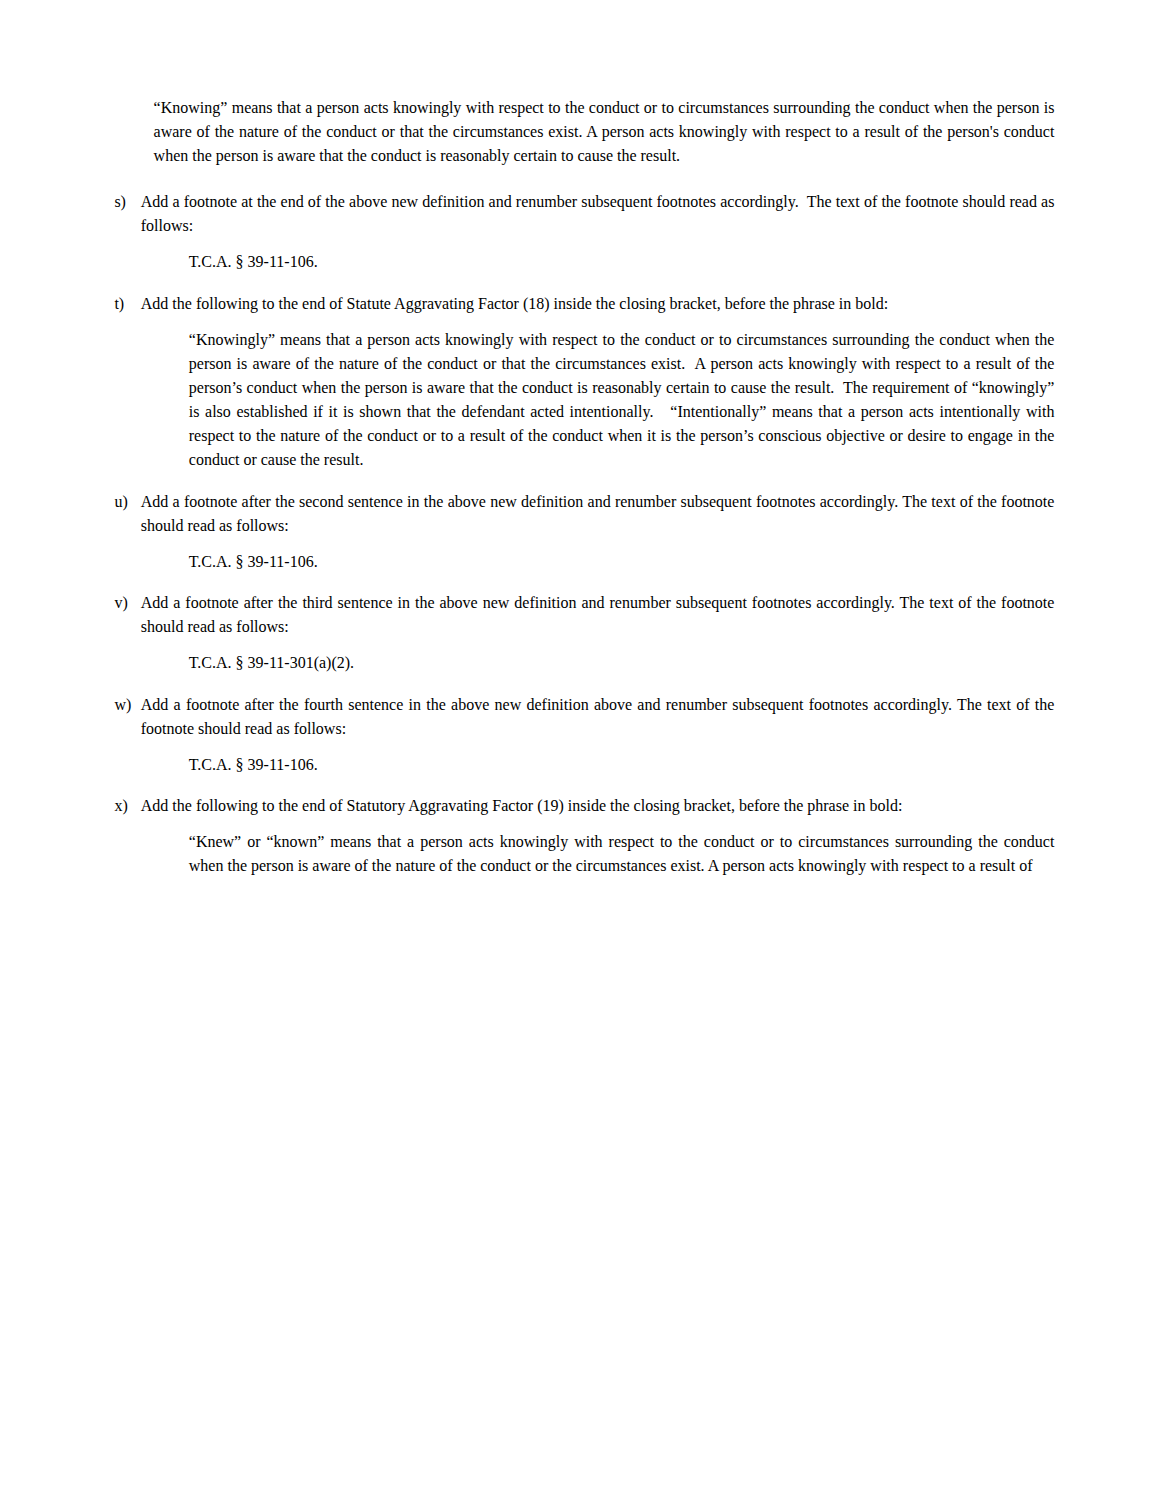“Knowing” means that a person acts knowingly with respect to the conduct or to circumstances surrounding the conduct when the person is aware of the nature of the conduct or that the circumstances exist. A person acts knowingly with respect to a result of the person's conduct when the person is aware that the conduct is reasonably certain to cause the result.
s) Add a footnote at the end of the above new definition and renumber subsequent footnotes accordingly. The text of the footnote should read as follows:
T.C.A. § 39-11-106.
t) Add the following to the end of Statute Aggravating Factor (18) inside the closing bracket, before the phrase in bold:
“Knowingly” means that a person acts knowingly with respect to the conduct or to circumstances surrounding the conduct when the person is aware of the nature of the conduct or that the circumstances exist. A person acts knowingly with respect to a result of the person’s conduct when the person is aware that the conduct is reasonably certain to cause the result. The requirement of “knowingly” is also established if it is shown that the defendant acted intentionally. “Intentionally” means that a person acts intentionally with respect to the nature of the conduct or to a result of the conduct when it is the person’s conscious objective or desire to engage in the conduct or cause the result.
u) Add a footnote after the second sentence in the above new definition and renumber subsequent footnotes accordingly. The text of the footnote should read as follows:
T.C.A. § 39-11-106.
v) Add a footnote after the third sentence in the above new definition and renumber subsequent footnotes accordingly. The text of the footnote should read as follows:
T.C.A. § 39-11-301(a)(2).
w) Add a footnote after the fourth sentence in the above new definition above and renumber subsequent footnotes accordingly. The text of the footnote should read as follows:
T.C.A. § 39-11-106.
x) Add the following to the end of Statutory Aggravating Factor (19) inside the closing bracket, before the phrase in bold:
“Knew” or “known” means that a person acts knowingly with respect to the conduct or to circumstances surrounding the conduct when the person is aware of the nature of the conduct or the circumstances exist. A person acts knowingly with respect to a result of